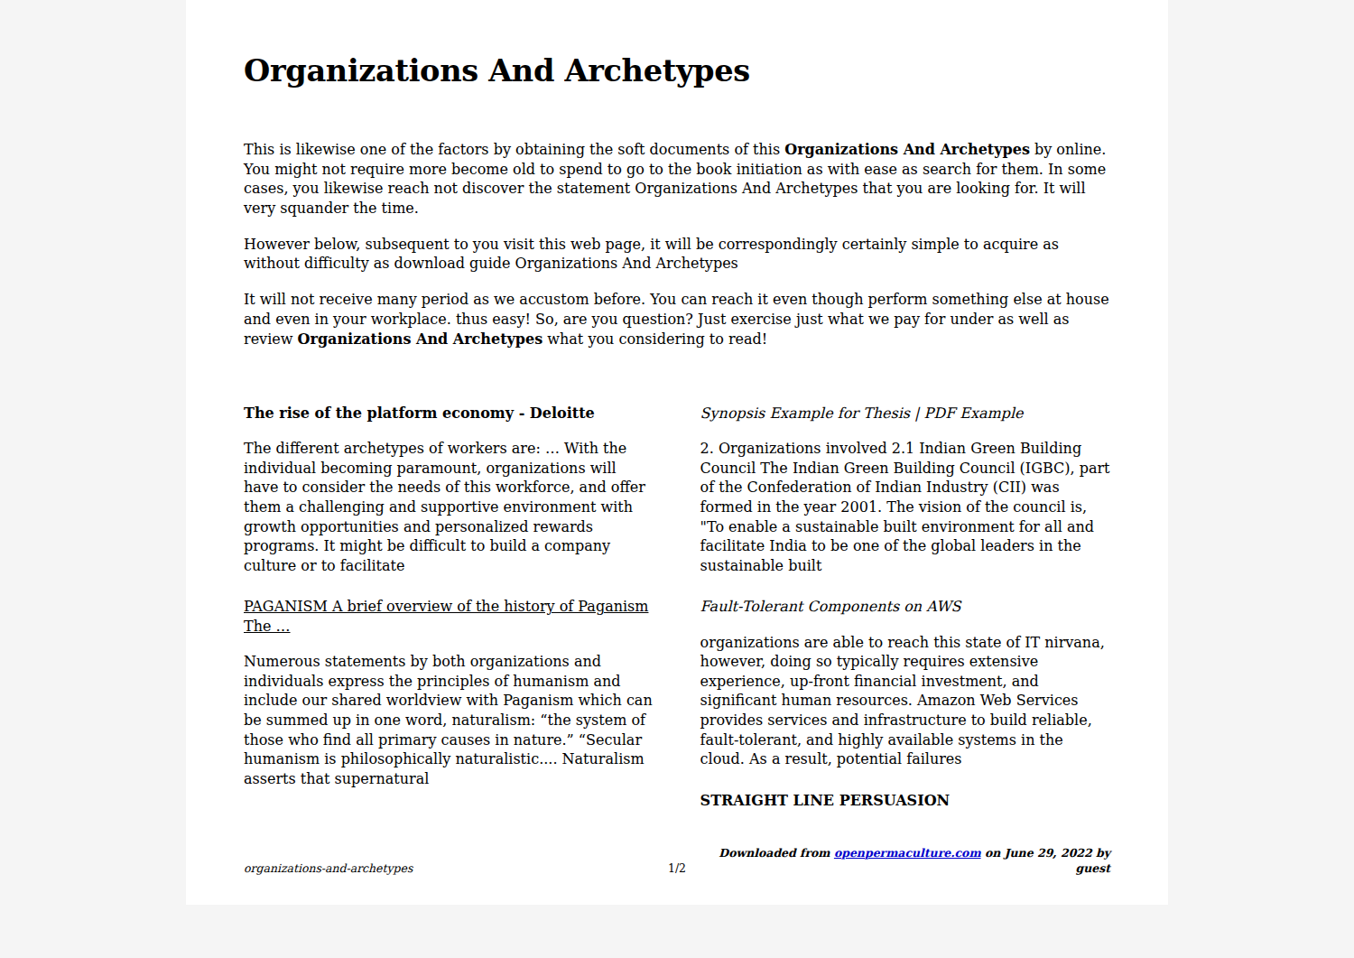Organizations And Archetypes
This is likewise one of the factors by obtaining the soft documents of this Organizations And Archetypes by online. You might not require more become old to spend to go to the book initiation as with ease as search for them. In some cases, you likewise reach not discover the statement Organizations And Archetypes that you are looking for. It will very squander the time.
However below, subsequent to you visit this web page, it will be correspondingly certainly simple to acquire as without difficulty as download guide Organizations And Archetypes
It will not receive many period as we accustom before. You can reach it even though perform something else at house and even in your workplace. thus easy! So, are you question? Just exercise just what we pay for under as well as review Organizations And Archetypes what you considering to read!
The rise of the platform economy - Deloitte
The different archetypes of workers are: … With the individual becoming paramount, organizations will have to consider the needs of this workforce, and offer them a challenging and supportive environment with growth opportunities and personalized rewards programs. It might be difficult to build a company culture or to facilitate
PAGANISM A brief overview of the history of Paganism The …
Numerous statements by both organizations and individuals express the principles of humanism and include our shared worldview with Paganism which can be summed up in one word, naturalism: “the system of those who find all primary causes in nature.” “Secular humanism is philosophically naturalistic.... Naturalism asserts that supernatural
Synopsis Example for Thesis | PDF Example
2. Organizations involved 2.1 Indian Green Building Council The Indian Green Building Council (IGBC), part of the Confederation of Indian Industry (CII) was formed in the year 2001. The vision of the council is, "To enable a sustainable built environment for all and facilitate India to be one of the global leaders in the sustainable built
Fault-Tolerant Components on AWS
organizations are able to reach this state of IT nirvana, however, doing so typically requires extensive experience, up-front financial investment, and significant human resources. Amazon Web Services provides services and infrastructure to build reliable, fault-tolerant, and highly available systems in the cloud. As a result, potential failures
STRAIGHT LINE PERSUASION
organizations-and-archetypes
1/2
Downloaded from openpermaculture.com on June 29, 2022 by guest